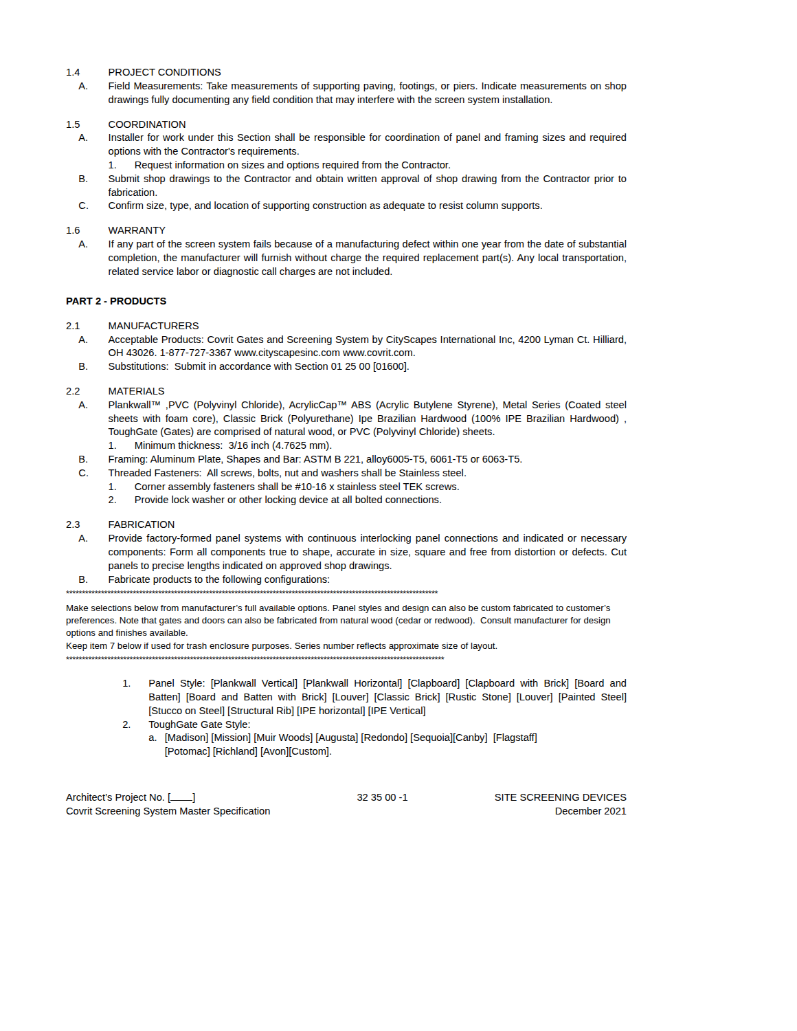1.4 PROJECT CONDITIONS
A. Field Measurements: Take measurements of supporting paving, footings, or piers. Indicate measurements on shop drawings fully documenting any field condition that may interfere with the screen system installation.
1.5 COORDINATION
A. Installer for work under this Section shall be responsible for coordination of panel and framing sizes and required options with the Contractor's requirements.
1. Request information on sizes and options required from the Contractor.
B. Submit shop drawings to the Contractor and obtain written approval of shop drawing from the Contractor prior to fabrication.
C. Confirm size, type, and location of supporting construction as adequate to resist column supports.
1.6 WARRANTY
A. If any part of the screen system fails because of a manufacturing defect within one year from the date of substantial completion, the manufacturer will furnish without charge the required replacement part(s). Any local transportation, related service labor or diagnostic call charges are not included.
PART 2 - PRODUCTS
2.1 MANUFACTURERS
A. Acceptable Products: Covrit Gates and Screening System by CityScapes International Inc, 4200 Lyman Ct. Hilliard, OH 43026. 1-877-727-3367 www.cityscapesinc.com www.covrit.com.
B. Substitutions: Submit in accordance with Section 01 25 00 [01600].
2.2 MATERIALS
A. Plankwall™ ,PVC (Polyvinyl Chloride), AcrylicCap™ ABS (Acrylic Butylene Styrene), Metal Series (Coated steel sheets with foam core), Classic Brick (Polyurethane) Ipe Brazilian Hardwood (100% IPE Brazilian Hardwood) , ToughGate (Gates) are comprised of natural wood, or PVC (Polyvinyl Chloride) sheets.
1. Minimum thickness: 3/16 inch (4.7625 mm).
B. Framing: Aluminum Plate, Shapes and Bar: ASTM B 221, alloy6005-T5, 6061-T5 or 6063-T5.
C. Threaded Fasteners: All screws, bolts, nut and washers shall be Stainless steel.
1. Corner assembly fasteners shall be #10-16 x stainless steel TEK screws.
2. Provide lock washer or other locking device at all bolted connections.
2.3 FABRICATION
A. Provide factory-formed panel systems with continuous interlocking panel connections and indicated or necessary components: Form all components true to shape, accurate in size, square and free from distortion or defects. Cut panels to precise lengths indicated on approved shop drawings.
B. Fabricate products to the following configurations:
*********************************************************************************************************************
Make selections below from manufacturer’s full available options. Panel styles and design can also be custom fabricated to customer’s preferences. Note that gates and doors can also be fabricated from natural wood (cedar or redwood). Consult manufacturer for design options and finishes available.
Keep item 7 below if used for trash enclosure purposes. Series number reflects approximate size of layout.
***********************************************************************************************************************
1. Panel Style: [Plankwall Vertical] [Plankwall Horizontal] [Clapboard] [Clapboard with Brick] [Board and Batten] [Board and Batten with Brick] [Louver] [Classic Brick] [Rustic Stone] [Louver] [Painted Steel] [Stucco on Steel] [Structural Rib] [IPE horizontal] [IPE Vertical]
2. ToughGate Gate Style:
a.[Madison] [Mission] [Muir Woods] [Augusta] [Redondo] [Sequoia][Canby] [Flagstaff]
[Potomac] [Richland] [Avon][Custom].
Architect’s Project No. [ ] Covrit Screening System Master Specification
32 35 00 -1
SITE SCREENING DEVICES December 2021